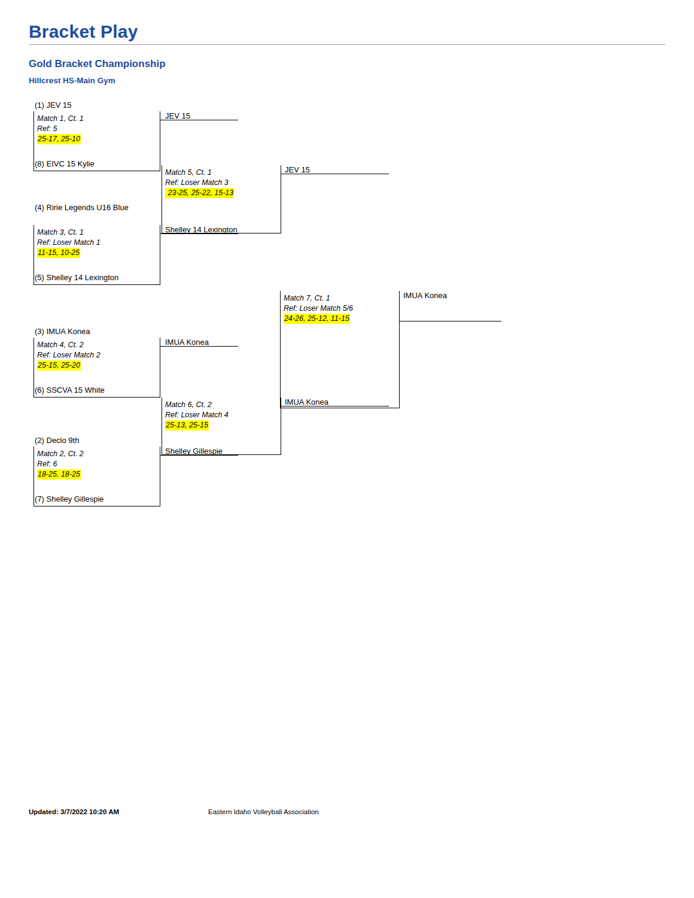Bracket Play
Gold Bracket Championship
Hillcrest HS-Main Gym
(1) JEV 15
Match 1, Ct. 1
Ref: 5
25-17, 25-10
(8) EIVC 15 Kylie
JEV 15
(4) Ririe Legends U16 Blue
Match 3, Ct. 1
Ref: Loser Match 1
11-15, 10-25
(5) Shelley 14 Lexington
Shelley 14 Lexington
(3) IMUA Konea
Match 4, Ct. 2
Ref: Loser Match 2
25-15, 25-20
(6) SSCVA 15 White
IMUA Konea
(2) Declo 9th
Match 2, Ct. 2
Ref: 6
18-25, 18-25
(7) Shelley Gillespie
Shelley Gillespie
Match 5, Ct. 1
Ref: Loser Match 3
23-25, 25-22, 15-13
JEV 15
Match 6, Ct. 2
Ref: Loser Match 4
25-13, 25-15
IMUA Konea
Match 7, Ct. 1
Ref: Loser Match 5/6
24-26, 25-12, 11-15
IMUA Konea
Updated: 3/7/2022 10:20 AM Eastern Idaho Volleyball Association